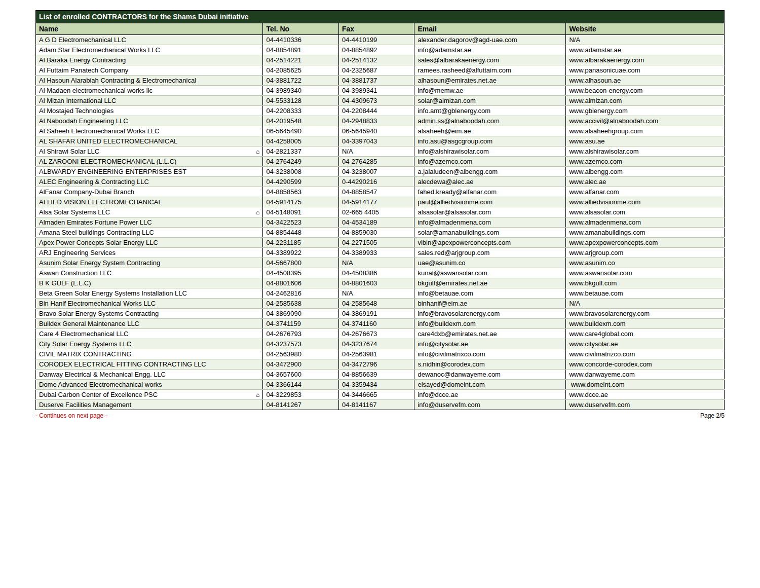List of enrolled CONTRACTORS for the Shams Dubai initiative
| Name | Tel. No | Fax | Email | Website |
| --- | --- | --- | --- | --- |
| A G D Electromechanical LLC | 04-4410336 | 04-4410199 | alexander.dagorov@agd-uae.com | N/A |
| Adam Star Electromechanical Works LLC | 04-8854891 | 04-8854892 | info@adamstar.ae | www.adamstar.ae |
| Al Baraka Energy Contracting | 04-2514221 | 04-2514132 | sales@albarakaenergy.com | www.albarakaenergy.com |
| Al Futtaim Panatech Company | 04-2085625 | 04-2325687 | ramees.rasheed@alfuttaim.com | www.panasonicuae.com |
| Al Hasoun Alarabiah Contracting & Electromechanical | 04-3881722 | 04-3881737 | alhasoun@emirates.net.ae | www.alhasoun.ae |
| Al Madaen electromechanical works llc | 04-3989340 | 04-3989341 | info@memw.ae | www.beacon-energy.com |
| Al Mizan International LLC | 04-5533128 | 04-4309673 | solar@almizan.com | www.almizan.com |
| Al Mostajed Technologies | 04-2208333 | 04-2208444 | info.amt@gblenergy.com | www.gblenergy.com |
| Al Naboodah Engineering LLC | 04-2019548 | 04-2948833 | admin.ss@alnaboodah.com | www.accivil@alnaboodah.com |
| Al Saheeh Electromechanical Works LLC | 06-5645490 | 06-5645940 | alsaheeh@eim.ae | www.alsaheehgroup.com |
| AL SHAFAR UNITED ELECTROMECHANICAL | 04-4258005 | 04-3397043 | info.asu@asgcgroup.com | www.asu.ae |
| Al Shirawi Solar LLC ⌂ | 04-2821337 | N/A | info@alshirawisolar.com | www.alshirawisolar.com |
| AL ZAROONI ELECTROMECHANICAL (L.L.C) | 04-2764249 | 04-2764285 | info@azemco.com | www.azemco.com |
| ALBWARDY ENGINEERING ENTERPRISES EST | 04-3238008 | 04-3238007 | a.jalaludeen@albengg.com | www.albengg.com |
| ALEC Engineering & Contracting LLC | 04-4290599 | 0-44290216 | alecdewa@alec.ae | www.alec.ae |
| AlFanar Company-Dubai Branch | 04-8858563 | 04-8858547 | fahed.kready@alfanar.com | www.alfanar.com |
| ALLIED VISION ELECTROMECHANICAL | 04-5914175 | 04-5914177 | paul@alliedvisionme.com | www.alliedvisionme.com |
| Alsa Solar Systems LLC ⌂ | 04-5148091 | 02-665 4405 | alsasolar@alsasolar.com | www.alsasolar.com |
| Almaden Emirates Fortune Power LLC | 04-3422523 | 04-4534189 | info@almadenmena.com | www.almadenmena.com |
| Amana Steel buildings Contracting LLC | 04-8854448 | 04-8859030 | solar@amanabuildings.com | www.amanabuildings.com |
| Apex Power Concepts Solar Energy LLC | 04-2231185 | 04-2271505 | vibin@apexpowerconcepts.com | www.apexpowerconcepts.com |
| ARJ Engineering Services | 04-3389922 | 04-3389933 | sales.red@arjgroup.com | www.arjgroup.com |
| Asunim Solar Energy System Contracting | 04-5667800 | N/A | uae@asunim.co | www.asunim.co |
| Aswan Construction LLC | 04-4508395 | 04-4508386 | kunal@aswansolar.com | www.aswansolar.com |
| B K GULF (L.L.C) | 04-8801606 | 04-8801603 | bkgulf@emirates.net.ae | www.bkgulf.com |
| Beta Green Solar Energy Systems Installation LLC | 04-2462816 | N/A | info@betauae.com | www.betauae.com |
| Bin Hanif Electromechanical Works LLC | 04-2585638 | 04-2585648 | binhanif@eim.ae | N/A |
| Bravo Solar Energy Systems Contracting | 04-3869090 | 04-3869191 | info@bravosolarenergy.com | www.bravosolarenergy.com |
| Buildex General Maintenance LLC | 04-3741159 | 04-3741160 | info@buildexm.com | www.buildexm.com |
| Care 4 Electromechanical LLC | 04-2676793 | 04-2676673 | care4dxb@emirates.net.ae | www.care4global.com |
| City Solar Energy Systems LLC | 04-3237573 | 04-3237674 | info@citysolar.ae | www.citysolar.ae |
| CIVIL MATRIX CONTRACTING | 04-2563980 | 04-2563981 | info@civilmatrixco.com | www.civilmatrizco.com |
| CORODEX ELECTRICAL FITTING CONTRACTING LLC | 04-3472900 | 04-3472796 | s.nidhin@corodex.com | www.concorde-corodex.com |
| Danway Electrical & Mechanical Engg. LLC | 04-3657600 | 04-8856639 | dewanoc@danwayeme.com | www.danwayeme.com |
| Dome Advanced Electromechanical works | 04-3366144 | 04-3359434 | elsayed@domeint.com | www.domeint.com |
| Dubai Carbon Center of Excellence PSC ⌂ | 04-3229853 | 04-3446665 | info@dcce.ae | www.dcce.ae |
| Duserve Facilities Management | 04-8141267 | 04-8141167 | info@duservefm.com | www.duservefm.com |
- Continues on next page - Page 2/5